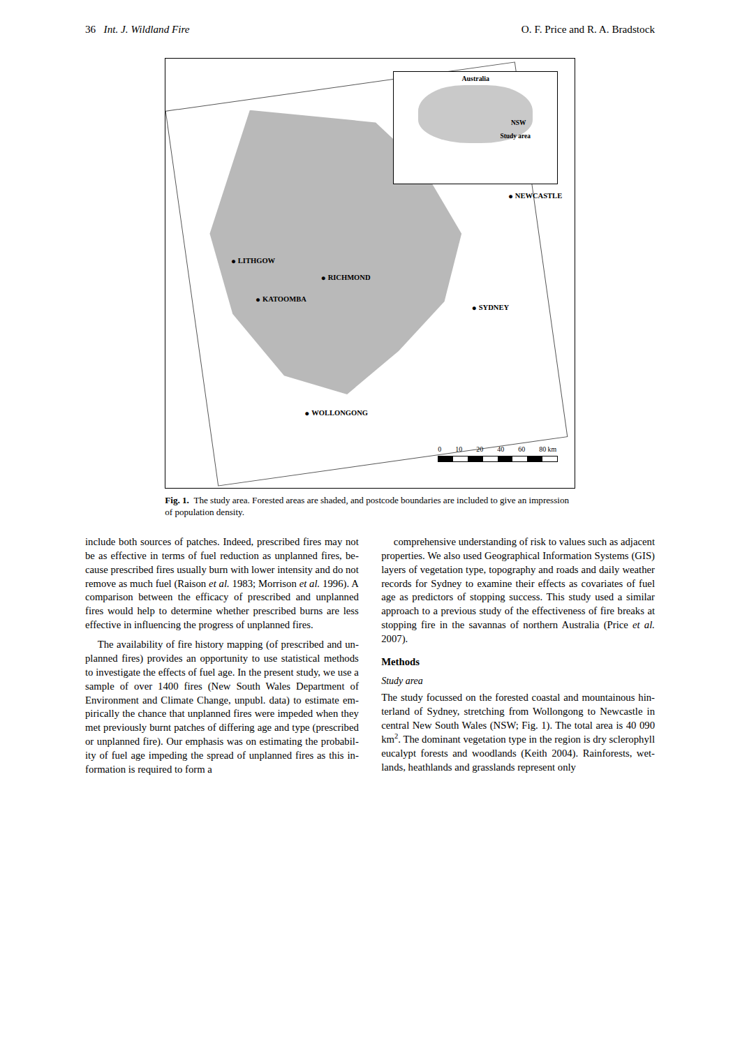36 Int. J. Wildland Fire
O. F. Price and R. A. Bradstock
Australia
NSW Study area
NEWCASTLE LITHGOW RICHMOND KATOOMBA SYDNEY WOLLONGONG
01020406080 km
Fig. 1. The study area. Forested areas are shaded, and postcode boundaries are included to give an impression of population density.
include both sources of patches. Indeed, prescribed fires may not be as effective in terms of fuel reduction as unplanned fires, because prescribed fires usually burn with lower intensity and do not remove as much fuel (Raison et al. 1983; Morrison et al. 1996). A comparison between the efficacy of prescribed and unplanned fires would help to determine whether prescribed burns are less effective in influencing the progress of unplanned fires.
The availability of fire history mapping (of prescribed and unplanned fires) provides an opportunity to use statistical methods to investigate the effects of fuel age. In the present study, we use a sample of over 1400 fires (New South Wales Department of Environment and Climate Change, unpubl. data) to estimate empirically the chance that unplanned fires were impeded when they met previously burnt patches of differing age and type (prescribed or unplanned fire). Our emphasis was on estimating the probability of fuel age impeding the spread of unplanned fires as this information is required to form a
comprehensive understanding of risk to values such as adjacent properties. We also used Geographical Information Systems (GIS) layers of vegetation type, topography and roads and daily weather records for Sydney to examine their effects as covariates of fuel age as predictors of stopping success. This study used a similar approach to a previous study of the effectiveness of fire breaks at stopping fire in the savannas of northern Australia (Price et al. 2007).
Methods
Study area
The study focussed on the forested coastal and mountainous hinterland of Sydney, stretching from Wollongong to Newcastle in central New South Wales (NSW; Fig. 1). The total area is 40 090 km2. The dominant vegetation type in the region is dry sclerophyll eucalypt forests and woodlands (Keith 2004). Rainforests, wetlands, heathlands and grasslands represent only